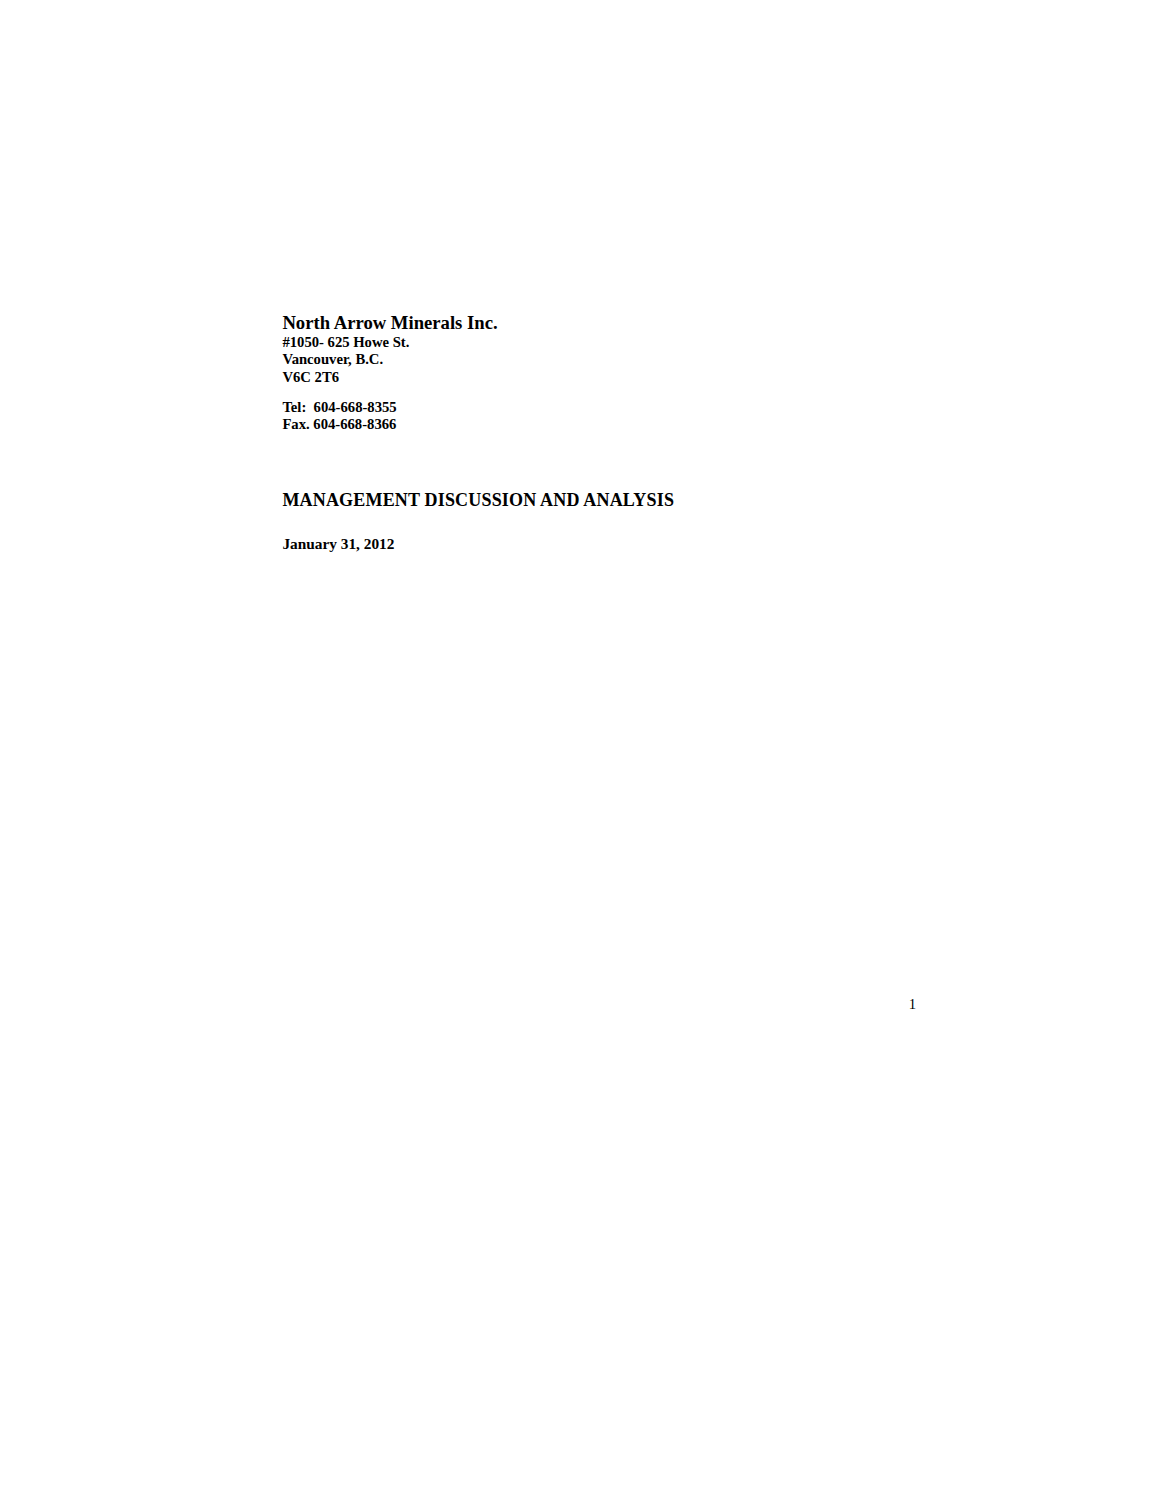North Arrow Minerals Inc.
#1050- 625 Howe St.
Vancouver, B.C.
V6C 2T6
Tel: 604-668-8355
Fax. 604-668-8366
MANAGEMENT DISCUSSION AND ANALYSIS
January 31, 2012
1